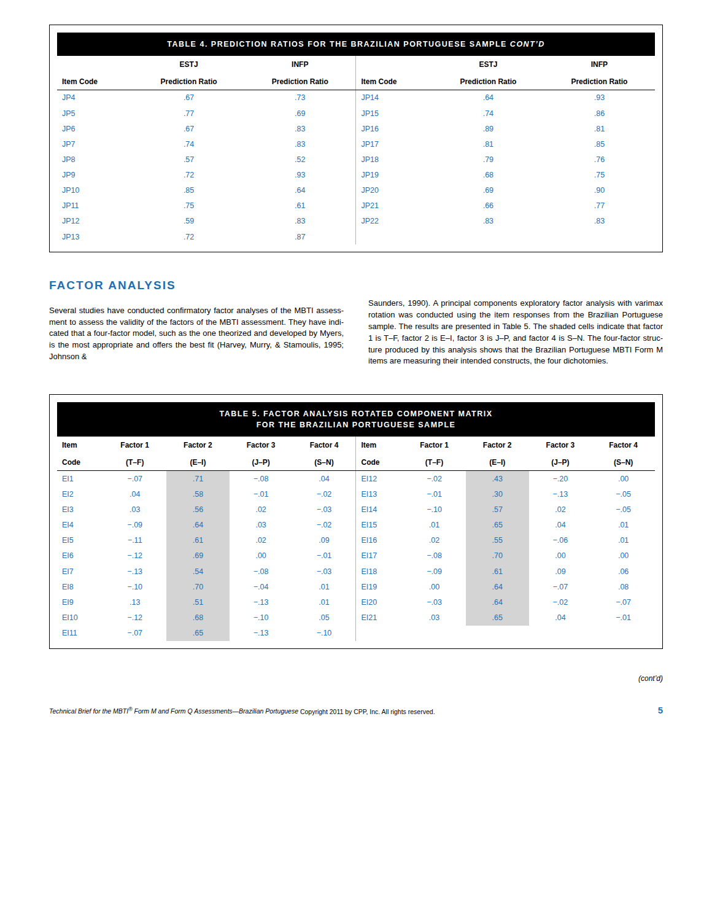TABLE 4. PREDICTION RATIOS FOR THE BRAZILIAN PORTUGUESE SAMPLE CONT’D
| | ESTJ | INFP | | ESTJ | INFP |
| --- | --- | --- | --- | --- | --- |
| Item Code | Prediction Ratio | Prediction Ratio | Item Code | Prediction Ratio | Prediction Ratio |
| JP4 | .67 | .73 | JP14 | .64 | .93 |
| JP5 | .77 | .69 | JP15 | .74 | .86 |
| JP6 | .67 | .83 | JP16 | .89 | .81 |
| JP7 | .74 | .83 | JP17 | .81 | .85 |
| JP8 | .57 | .52 | JP18 | .79 | .76 |
| JP9 | .72 | .93 | JP19 | .68 | .75 |
| JP10 | .85 | .64 | JP20 | .69 | .90 |
| JP11 | .75 | .61 | JP21 | .66 | .77 |
| JP12 | .59 | .83 | JP22 | .83 | .83 |
| JP13 | .72 | .87 | | | |
FACTOR ANALYSIS
Several studies have conducted confirmatory factor analyses of the MBTI assessment to assess the validity of the factors of the MBTI assessment. They have indicated that a four-factor model, such as the one theorized and developed by Myers, is the most appropriate and offers the best fit (Harvey, Murry, & Stamoulis, 1995; Johnson &
Saunders, 1990). A principal components exploratory factor analysis with varimax rotation was conducted using the item responses from the Brazilian Portuguese sample. The results are presented in Table 5. The shaded cells indicate that factor 1 is T–F, factor 2 is E–I, factor 3 is J–P, and factor 4 is S–N. The four-factor structure produced by this analysis shows that the Brazilian Portuguese MBTI Form M items are measuring their intended constructs, the four dichotomies.
TABLE 5. FACTOR ANALYSIS ROTATED COMPONENT MATRIX
FOR THE BRAZILIAN PORTUGUESE SAMPLE
| Item | Factor 1 | Factor 2 | Factor 3 | Factor 4 | Item | Factor 1 | Factor 2 | Factor 3 | Factor 4 |
| --- | --- | --- | --- | --- | --- | --- | --- | --- | --- |
| Code | (T–F) | (E–I) | (J–P) | (S–N) | Code | (T–F) | (E–I) | (J–P) | (S–N) |
| EI1 | −.07 | .71 | −.08 | .04 | EI12 | −.02 | .43 | −.20 | .00 |
| EI2 | .04 | .58 | −.01 | −.02 | EI13 | −.01 | .30 | −.13 | −.05 |
| EI3 | .03 | .56 | .02 | −.03 | EI14 | −.10 | .57 | .02 | −.05 |
| EI4 | −.09 | .64 | .03 | −.02 | EI15 | .01 | .65 | .04 | .01 |
| EI5 | −.11 | .61 | .02 | .09 | EI16 | .02 | .55 | −.06 | .01 |
| EI6 | −.12 | .69 | .00 | −.01 | EI17 | −.08 | .70 | .00 | .00 |
| EI7 | −.13 | .54 | −.08 | −.03 | EI18 | −.09 | .61 | .09 | .06 |
| EI8 | −.10 | .70 | −.04 | .01 | EI19 | .00 | .64 | −.07 | .08 |
| EI9 | .13 | .51 | −.13 | .01 | EI20 | −.03 | .64 | −.02 | −.07 |
| EI10 | −.12 | .68 | −.10 | .05 | EI21 | .03 | .65 | .04 | −.01 |
| EI11 | −.07 | .65 | −.13 | −.10 | | | | | |
(cont’d)
Technical Brief for the MBTI® Form M and Form Q Assessments—Brazilian Portuguese Copyright 2011 by CPP, Inc. All rights reserved.
5